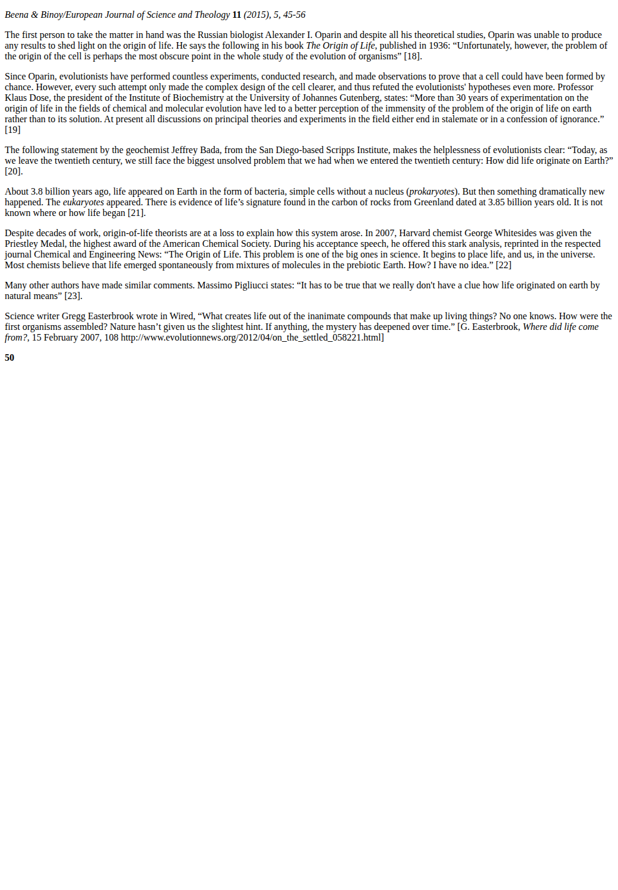Beena & Binoy/European Journal of Science and Theology 11 (2015), 5, 45-56
The first person to take the matter in hand was the Russian biologist Alexander I. Oparin and despite all his theoretical studies, Oparin was unable to produce any results to shed light on the origin of life. He says the following in his book The Origin of Life, published in 1936: “Unfortunately, however, the problem of the origin of the cell is perhaps the most obscure point in the whole study of the evolution of organisms” [18].
Since Oparin, evolutionists have performed countless experiments, conducted research, and made observations to prove that a cell could have been formed by chance. However, every such attempt only made the complex design of the cell clearer, and thus refuted the evolutionists' hypotheses even more. Professor Klaus Dose, the president of the Institute of Biochemistry at the University of Johannes Gutenberg, states: “More than 30 years of experimentation on the origin of life in the fields of chemical and molecular evolution have led to a better perception of the immensity of the problem of the origin of life on earth rather than to its solution. At present all discussions on principal theories and experiments in the field either end in stalemate or in a confession of ignorance.” [19]
The following statement by the geochemist Jeffrey Bada, from the San Diego-based Scripps Institute, makes the helplessness of evolutionists clear: “Today, as we leave the twentieth century, we still face the biggest unsolved problem that we had when we entered the twentieth century: How did life originate on Earth?” [20].
About 3.8 billion years ago, life appeared on Earth in the form of bacteria, simple cells without a nucleus (prokaryotes). But then something dramatically new happened. The eukaryotes appeared. There is evidence of life’s signature found in the carbon of rocks from Greenland dated at 3.85 billion years old. It is not known where or how life began [21].
Despite decades of work, origin-of-life theorists are at a loss to explain how this system arose. In 2007, Harvard chemist George Whitesides was given the Priestley Medal, the highest award of the American Chemical Society. During his acceptance speech, he offered this stark analysis, reprinted in the respected journal Chemical and Engineering News: “The Origin of Life. This problem is one of the big ones in science. It begins to place life, and us, in the universe. Most chemists believe that life emerged spontaneously from mixtures of molecules in the prebiotic Earth. How? I have no idea.” [22]
Many other authors have made similar comments. Massimo Pigliucci states: “It has to be true that we really don't have a clue how life originated on earth by natural means” [23].
Science writer Gregg Easterbrook wrote in Wired, “What creates life out of the inanimate compounds that make up living things? No one knows. How were the first organisms assembled? Nature hasn’t given us the slightest hint. If anything, the mystery has deepened over time.” [G. Easterbrook, Where did life come from?, 15 February 2007, 108 http://www.evolutionnews.org/2012/04/on_the_settled_058221.html]
50